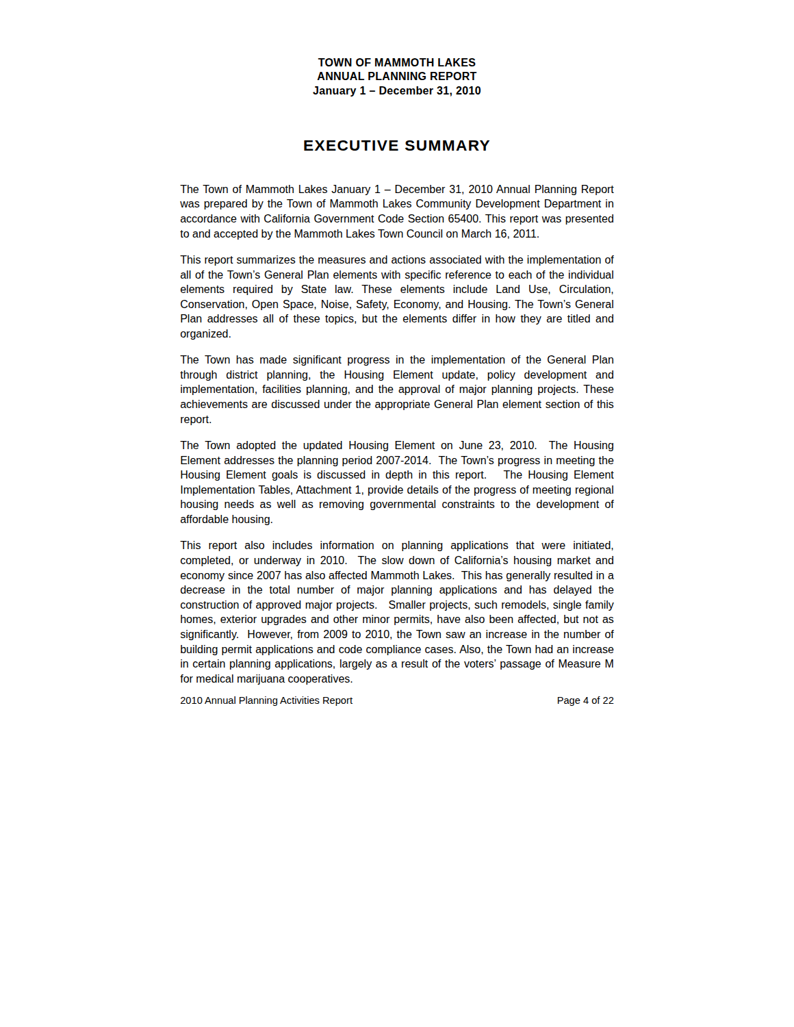TOWN OF MAMMOTH LAKES
ANNUAL PLANNING REPORT
January 1 – December 31, 2010
EXECUTIVE SUMMARY
The Town of Mammoth Lakes January 1 – December 31, 2010 Annual Planning Report was prepared by the Town of Mammoth Lakes Community Development Department in accordance with California Government Code Section 65400. This report was presented to and accepted by the Mammoth Lakes Town Council on March 16, 2011.
This report summarizes the measures and actions associated with the implementation of all of the Town’s General Plan elements with specific reference to each of the individual elements required by State law. These elements include Land Use, Circulation, Conservation, Open Space, Noise, Safety, Economy, and Housing. The Town’s General Plan addresses all of these topics, but the elements differ in how they are titled and organized.
The Town has made significant progress in the implementation of the General Plan through district planning, the Housing Element update, policy development and implementation, facilities planning, and the approval of major planning projects. These achievements are discussed under the appropriate General Plan element section of this report.
The Town adopted the updated Housing Element on June 23, 2010. The Housing Element addresses the planning period 2007-2014. The Town’s progress in meeting the Housing Element goals is discussed in depth in this report. The Housing Element Implementation Tables, Attachment 1, provide details of the progress of meeting regional housing needs as well as removing governmental constraints to the development of affordable housing.
This report also includes information on planning applications that were initiated, completed, or underway in 2010. The slow down of California’s housing market and economy since 2007 has also affected Mammoth Lakes. This has generally resulted in a decrease in the total number of major planning applications and has delayed the construction of approved major projects. Smaller projects, such remodels, single family homes, exterior upgrades and other minor permits, have also been affected, but not as significantly. However, from 2009 to 2010, the Town saw an increase in the number of building permit applications and code compliance cases. Also, the Town had an increase in certain planning applications, largely as a result of the voters’ passage of Measure M for medical marijuana cooperatives.
2010 Annual Planning Activities Report Page 4 of 22